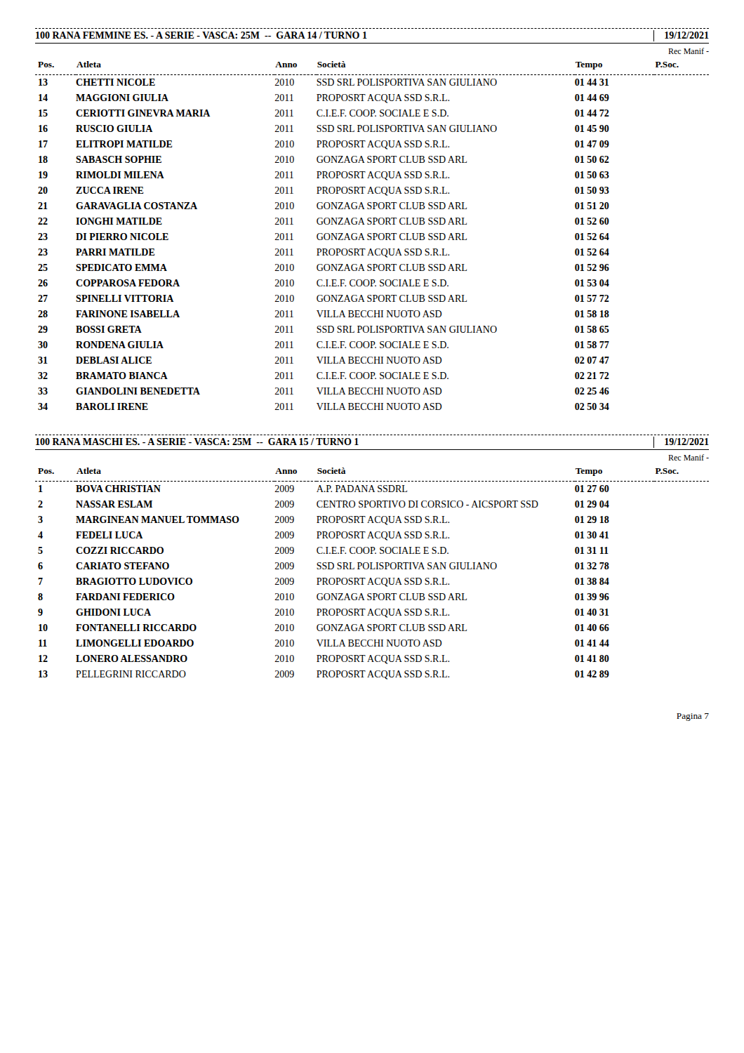100 RANA FEMMINE ES. - A SERIE - VASCA: 25M -- GARA 14 / TURNO 1
19/12/2021
Rec Manif -
| Pos. | Atleta | Anno | Società | Tempo | P.Soc. |
| --- | --- | --- | --- | --- | --- |
| 13 | CHETTI NICOLE | 2010 | SSD SRL POLISPORTIVA SAN GIULIANO | 01 44 31 | |
| 14 | MAGGIONI GIULIA | 2011 | PROPOSRT ACQUA SSD S.R.L. | 01 44 69 | |
| 15 | CERIOTTI GINEVRA MARIA | 2011 | C.I.E.F. COOP. SOCIALE E S.D. | 01 44 72 | |
| 16 | RUSCIO GIULIA | 2011 | SSD SRL POLISPORTIVA SAN GIULIANO | 01 45 90 | |
| 17 | ELITROPI MATILDE | 2010 | PROPOSRT ACQUA SSD S.R.L. | 01 47 09 | |
| 18 | SABASCH SOPHIE | 2010 | GONZAGA SPORT CLUB SSD ARL | 01 50 62 | |
| 19 | RIMOLDI MILENA | 2011 | PROPOSRT ACQUA SSD S.R.L. | 01 50 63 | |
| 20 | ZUCCA IRENE | 2011 | PROPOSRT ACQUA SSD S.R.L. | 01 50 93 | |
| 21 | GARAVAGLIA COSTANZA | 2010 | GONZAGA SPORT CLUB SSD ARL | 01 51 20 | |
| 22 | IONGHI MATILDE | 2011 | GONZAGA SPORT CLUB SSD ARL | 01 52 60 | |
| 23 | DI PIERRO NICOLE | 2011 | GONZAGA SPORT CLUB SSD ARL | 01 52 64 | |
| 23 | PARRI MATILDE | 2011 | PROPOSRT ACQUA SSD S.R.L. | 01 52 64 | |
| 25 | SPEDICATO EMMA | 2010 | GONZAGA SPORT CLUB SSD ARL | 01 52 96 | |
| 26 | COPPAROSA FEDORA | 2010 | C.I.E.F. COOP. SOCIALE E S.D. | 01 53 04 | |
| 27 | SPINELLI VITTORIA | 2010 | GONZAGA SPORT CLUB SSD ARL | 01 57 72 | |
| 28 | FARINONE ISABELLA | 2011 | VILLA BECCHI NUOTO ASD | 01 58 18 | |
| 29 | BOSSI GRETA | 2011 | SSD SRL POLISPORTIVA SAN GIULIANO | 01 58 65 | |
| 30 | RONDENA GIULIA | 2011 | C.I.E.F. COOP. SOCIALE E S.D. | 01 58 77 | |
| 31 | DEBLASI ALICE | 2011 | VILLA BECCHI NUOTO ASD | 02 07 47 | |
| 32 | BRAMATO BIANCA | 2011 | C.I.E.F. COOP. SOCIALE E S.D. | 02 21 72 | |
| 33 | GIANDOLINI BENEDETTA | 2011 | VILLA BECCHI NUOTO ASD | 02 25 46 | |
| 34 | BAROLI IRENE | 2011 | VILLA BECCHI NUOTO ASD | 02 50 34 | |
100 RANA MASCHI ES. - A SERIE - VASCA: 25M -- GARA 15 / TURNO 1
19/12/2021
Rec Manif -
| Pos. | Atleta | Anno | Società | Tempo | P.Soc. |
| --- | --- | --- | --- | --- | --- |
| 1 | BOVA CHRISTIAN | 2009 | A.P. PADANA SSDRL | 01 27 60 | |
| 2 | NASSAR ESLAM | 2009 | CENTRO SPORTIVO DI CORSICO - AICSPORT SSD | 01 29 04 | |
| 3 | MARGINEAN MANUEL TOMMASO | 2009 | PROPOSRT ACQUA SSD S.R.L. | 01 29 18 | |
| 4 | FEDELI LUCA | 2009 | PROPOSRT ACQUA SSD S.R.L. | 01 30 41 | |
| 5 | COZZI RICCARDO | 2009 | C.I.E.F. COOP. SOCIALE E S.D. | 01 31 11 | |
| 6 | CARIATO STEFANO | 2009 | SSD SRL POLISPORTIVA SAN GIULIANO | 01 32 78 | |
| 7 | BRAGIOTTO LUDOVICO | 2009 | PROPOSRT ACQUA SSD S.R.L. | 01 38 84 | |
| 8 | FARDANI FEDERICO | 2010 | GONZAGA SPORT CLUB SSD ARL | 01 39 96 | |
| 9 | GHIDONI LUCA | 2010 | PROPOSRT ACQUA SSD S.R.L. | 01 40 31 | |
| 10 | FONTANELLI RICCARDO | 2010 | GONZAGA SPORT CLUB SSD ARL | 01 40 66 | |
| 11 | LIMONGELLI EDOARDO | 2010 | VILLA BECCHI NUOTO ASD | 01 41 44 | |
| 12 | LONERO ALESSANDRO | 2010 | PROPOSRT ACQUA SSD S.R.L. | 01 41 80 | |
| 13 | PELLEGRINI RICCARDO | 2009 | PROPOSRT ACQUA SSD S.R.L. | 01 42 89 | |
Pagina 7